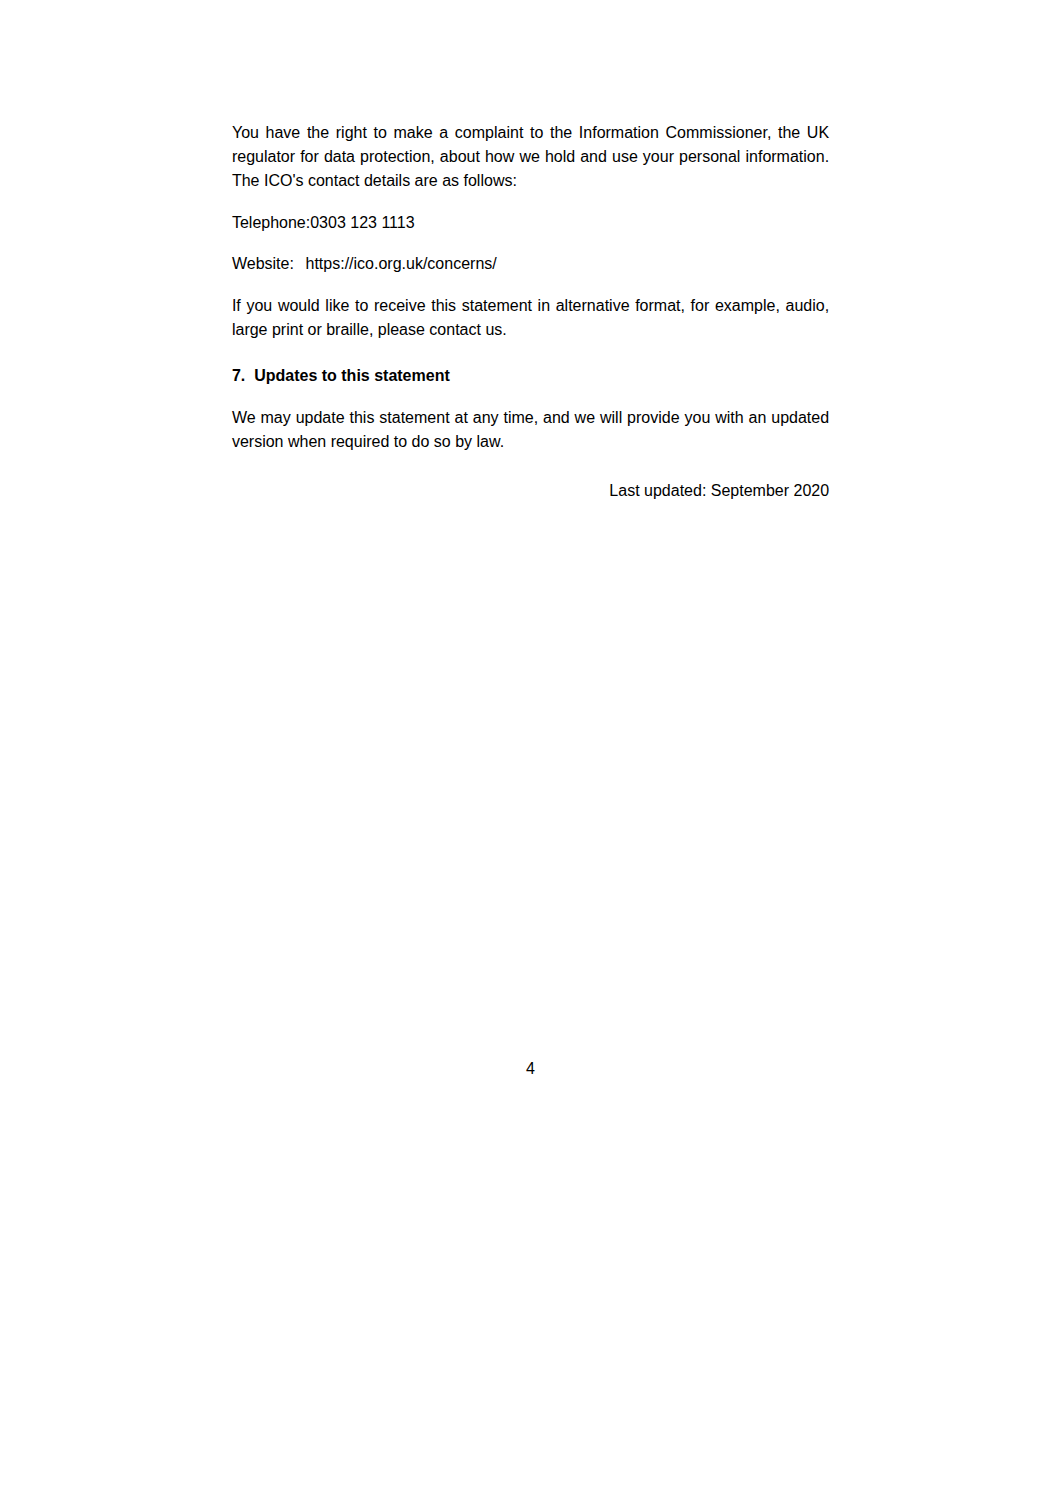You have the right to make a complaint to the Information Commissioner, the UK regulator for data protection, about how we hold and use your personal information. The ICO's contact details are as follows:
Telephone: 0303 123 1113
Website: https://ico.org.uk/concerns/
If you would like to receive this statement in alternative format, for example, audio, large print or braille, please contact us.
7. Updates to this statement
We may update this statement at any time, and we will provide you with an updated version when required to do so by law.
Last updated: September 2020
4